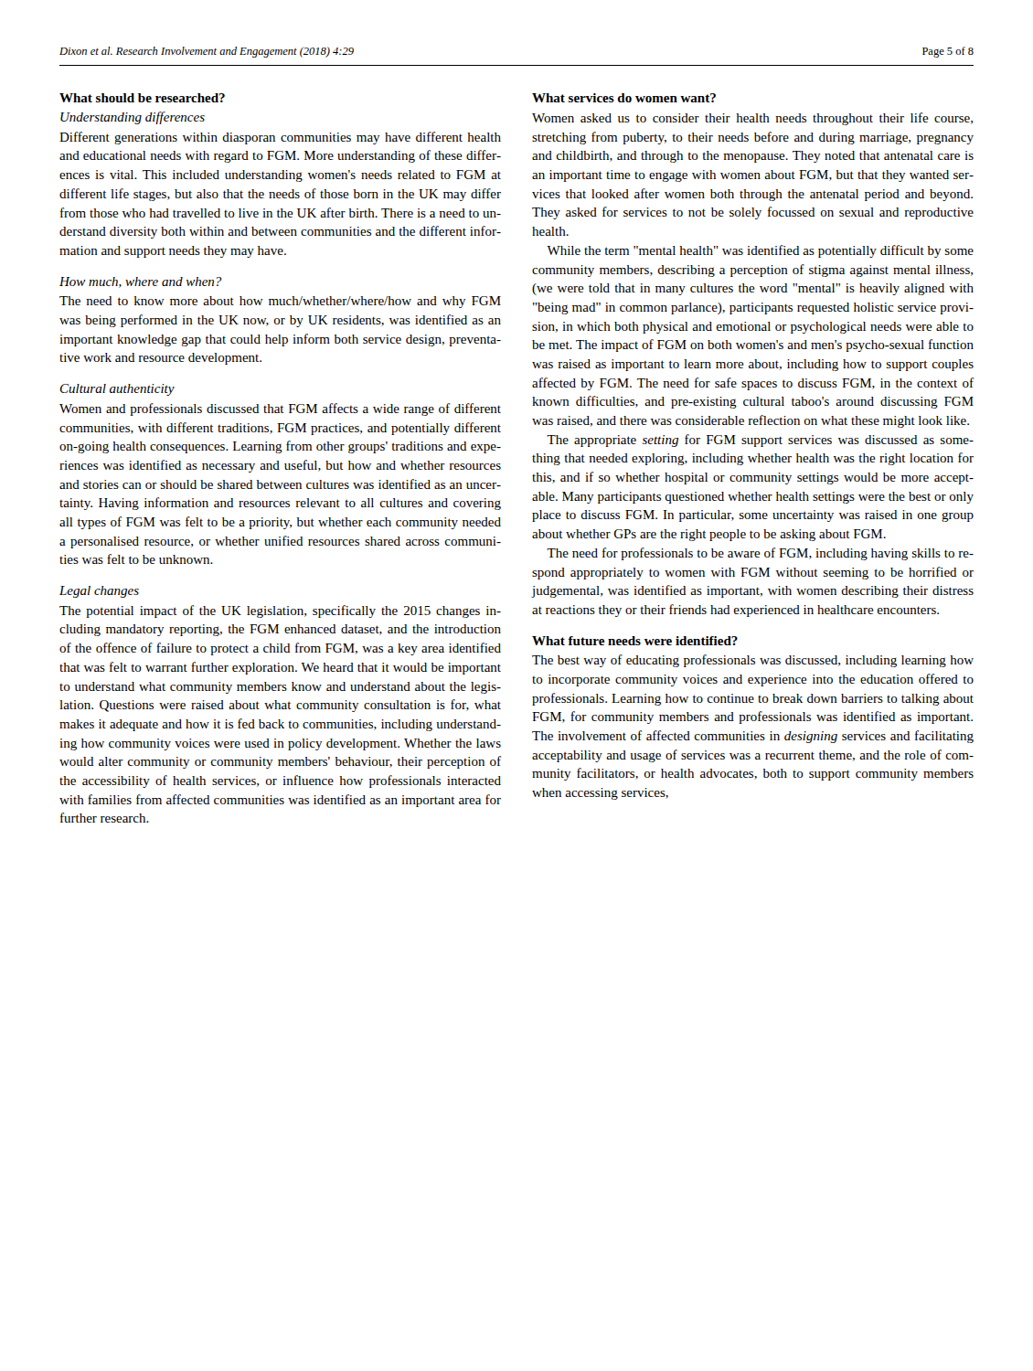Dixon et al. Research Involvement and Engagement (2018) 4:29
Page 5 of 8
What should be researched?
Understanding differences
Different generations within diasporan communities may have different health and educational needs with regard to FGM. More understanding of these differences is vital. This included understanding women's needs related to FGM at different life stages, but also that the needs of those born in the UK may differ from those who had travelled to live in the UK after birth. There is a need to understand diversity both within and between communities and the different information and support needs they may have.
How much, where and when?
The need to know more about how much/whether/where/how and why FGM was being performed in the UK now, or by UK residents, was identified as an important knowledge gap that could help inform both service design, preventative work and resource development.
Cultural authenticity
Women and professionals discussed that FGM affects a wide range of different communities, with different traditions, FGM practices, and potentially different on-going health consequences. Learning from other groups' traditions and experiences was identified as necessary and useful, but how and whether resources and stories can or should be shared between cultures was identified as an uncertainty. Having information and resources relevant to all cultures and covering all types of FGM was felt to be a priority, but whether each community needed a personalised resource, or whether unified resources shared across communities was felt to be unknown.
Legal changes
The potential impact of the UK legislation, specifically the 2015 changes including mandatory reporting, the FGM enhanced dataset, and the introduction of the offence of failure to protect a child from FGM, was a key area identified that was felt to warrant further exploration. We heard that it would be important to understand what community members know and understand about the legislation. Questions were raised about what community consultation is for, what makes it adequate and how it is fed back to communities, including understanding how community voices were used in policy development. Whether the laws would alter community or community members' behaviour, their perception of the accessibility of health services, or influence how professionals interacted with families from affected communities was identified as an important area for further research.
What services do women want?
Women asked us to consider their health needs throughout their life course, stretching from puberty, to their needs before and during marriage, pregnancy and childbirth, and through to the menopause. They noted that antenatal care is an important time to engage with women about FGM, but that they wanted services that looked after women both through the antenatal period and beyond. They asked for services to not be solely focussed on sexual and reproductive health.
While the term "mental health" was identified as potentially difficult by some community members, describing a perception of stigma against mental illness, (we were told that in many cultures the word "mental" is heavily aligned with "being mad" in common parlance), participants requested holistic service provision, in which both physical and emotional or psychological needs were able to be met. The impact of FGM on both women's and men's psycho-sexual function was raised as important to learn more about, including how to support couples affected by FGM. The need for safe spaces to discuss FGM, in the context of known difficulties, and pre-existing cultural taboo's around discussing FGM was raised, and there was considerable reflection on what these might look like.
The appropriate setting for FGM support services was discussed as something that needed exploring, including whether health was the right location for this, and if so whether hospital or community settings would be more acceptable. Many participants questioned whether health settings were the best or only place to discuss FGM. In particular, some uncertainty was raised in one group about whether GPs are the right people to be asking about FGM.
The need for professionals to be aware of FGM, including having skills to respond appropriately to women with FGM without seeming to be horrified or judgemental, was identified as important, with women describing their distress at reactions they or their friends had experienced in healthcare encounters.
What future needs were identified?
The best way of educating professionals was discussed, including learning how to incorporate community voices and experience into the education offered to professionals. Learning how to continue to break down barriers to talking about FGM, for community members and professionals was identified as important. The involvement of affected communities in designing services and facilitating acceptability and usage of services was a recurrent theme, and the role of community facilitators, or health advocates, both to support community members when accessing services,